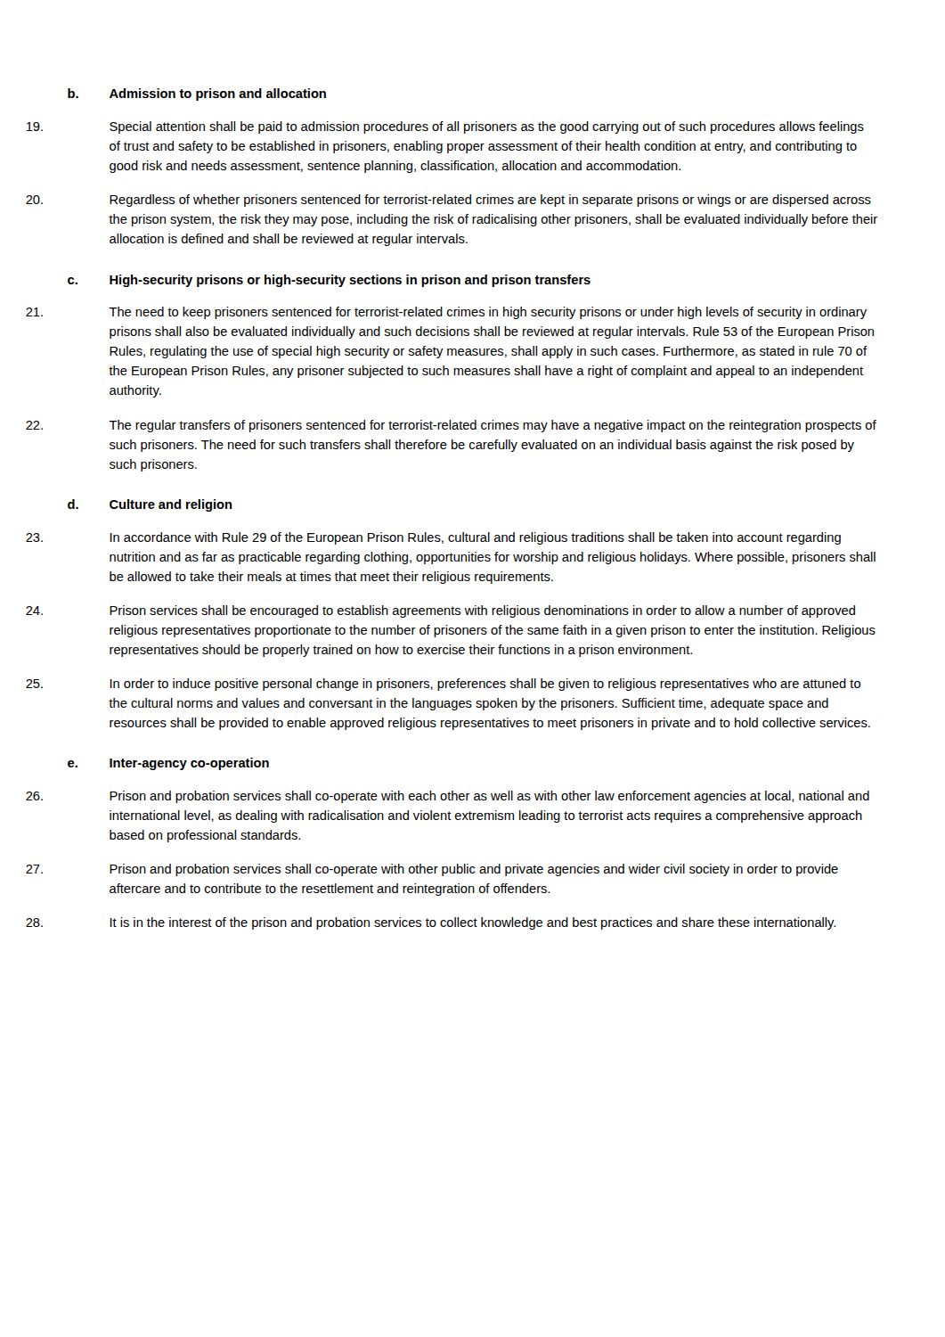b. Admission to prison and allocation
19. Special attention shall be paid to admission procedures of all prisoners as the good carrying out of such procedures allows feelings of trust and safety to be established in prisoners, enabling proper assessment of their health condition at entry, and contributing to good risk and needs assessment, sentence planning, classification, allocation and accommodation.
20. Regardless of whether prisoners sentenced for terrorist-related crimes are kept in separate prisons or wings or are dispersed across the prison system, the risk they may pose, including the risk of radicalising other prisoners, shall be evaluated individually before their allocation is defined and shall be reviewed at regular intervals.
c. High-security prisons or high-security sections in prison and prison transfers
21. The need to keep prisoners sentenced for terrorist-related crimes in high security prisons or under high levels of security in ordinary prisons shall also be evaluated individually and such decisions shall be reviewed at regular intervals. Rule 53 of the European Prison Rules, regulating the use of special high security or safety measures, shall apply in such cases. Furthermore, as stated in rule 70 of the European Prison Rules, any prisoner subjected to such measures shall have a right of complaint and appeal to an independent authority.
22. The regular transfers of prisoners sentenced for terrorist-related crimes may have a negative impact on the reintegration prospects of such prisoners. The need for such transfers shall therefore be carefully evaluated on an individual basis against the risk posed by such prisoners.
d. Culture and religion
23. In accordance with Rule 29 of the European Prison Rules, cultural and religious traditions shall be taken into account regarding nutrition and as far as practicable regarding clothing, opportunities for worship and religious holidays. Where possible, prisoners shall be allowed to take their meals at times that meet their religious requirements.
24. Prison services shall be encouraged to establish agreements with religious denominations in order to allow a number of approved religious representatives proportionate to the number of prisoners of the same faith in a given prison to enter the institution. Religious representatives should be properly trained on how to exercise their functions in a prison environment.
25. In order to induce positive personal change in prisoners, preferences shall be given to religious representatives who are attuned to the cultural norms and values and conversant in the languages spoken by the prisoners. Sufficient time, adequate space and resources shall be provided to enable approved religious representatives to meet prisoners in private and to hold collective services.
e. Inter-agency co-operation
26. Prison and probation services shall co-operate with each other as well as with other law enforcement agencies at local, national and international level, as dealing with radicalisation and violent extremism leading to terrorist acts requires a comprehensive approach based on professional standards.
27. Prison and probation services shall co-operate with other public and private agencies and wider civil society in order to provide aftercare and to contribute to the resettlement and reintegration of offenders.
28. It is in the interest of the prison and probation services to collect knowledge and best practices and share these internationally.